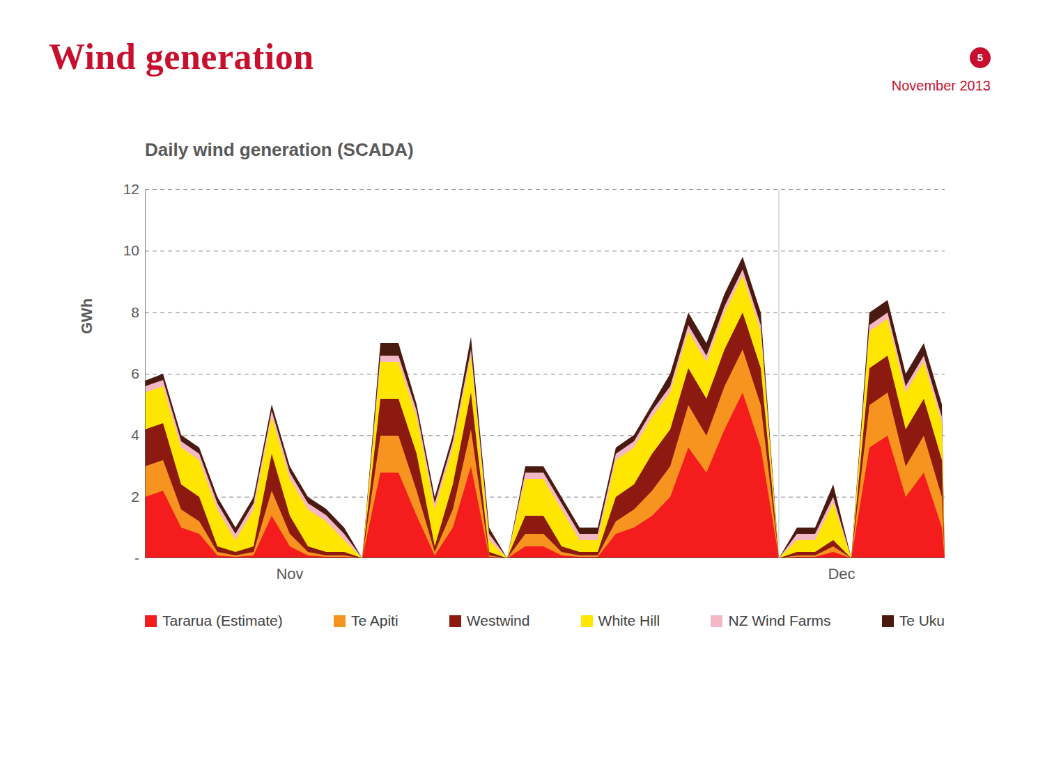Wind generation
5
November 2013
Daily wind generation (SCADA)
GWh
12 10 8 6 4 2 -
Nov Dec
Tararua (Estimate)
Te Apiti
Westwind
White Hill
NZ Wind Farms
Te Uku